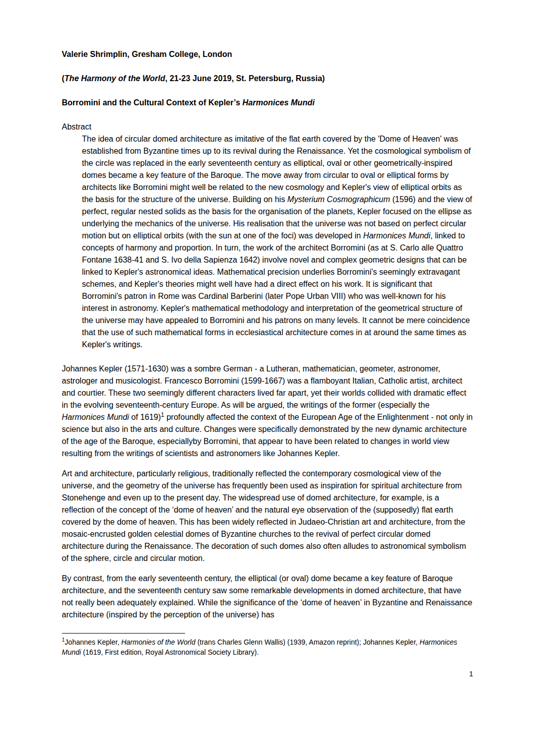Valerie Shrimplin, Gresham College, London
(The Harmony of the World, 21-23 June 2019, St. Petersburg, Russia)
Borromini and the Cultural Context of Kepler’s Harmonices Mundi
Abstract
The idea of circular domed architecture as imitative of the flat earth covered by the 'Dome of Heaven' was established from Byzantine times up to its revival during the Renaissance. Yet the cosmological symbolism of the circle was replaced in the early seventeenth century as elliptical, oval or other geometrically-inspired domes became a key feature of the Baroque. The move away from circular to oval or elliptical forms by architects like Borromini might well be related to the new cosmology and Kepler's view of elliptical orbits as the basis for the structure of the universe. Building on his Mysterium Cosmographicum (1596) and the view of perfect, regular nested solids as the basis for the organisation of the planets, Kepler focused on the ellipse as underlying the mechanics of the universe. His realisation that the universe was not based on perfect circular motion but on elliptical orbits (with the sun at one of the foci) was developed in Harmonices Mundi, linked to concepts of harmony and proportion. In turn, the work of the architect Borromini (as at S. Carlo alle Quattro Fontane 1638-41 and S. Ivo della Sapienza 1642) involve novel and complex geometric designs that can be linked to Kepler's astronomical ideas. Mathematical precision underlies Borromini's seemingly extravagant schemes, and Kepler's theories might well have had a direct effect on his work. It is significant that Borromini's patron in Rome was Cardinal Barberini (later Pope Urban VIII) who was well-known for his interest in astronomy. Kepler's mathematical methodology and interpretation of the geometrical structure of the universe may have appealed to Borromini and his patrons on many levels. It cannot be mere coincidence that the use of such mathematical forms in ecclesiastical architecture comes in at around the same times as Kepler's writings.
Johannes Kepler (1571-1630) was a sombre German - a Lutheran, mathematician, geometer, astronomer, astrologer and musicologist. Francesco Borromini (1599-1667) was a flamboyant Italian, Catholic artist, architect and courtier. These two seemingly different characters lived far apart, yet their worlds collided with dramatic effect in the evolving seventeenth-century Europe. As will be argued, the writings of the former (especially the Harmonices Mundi of 1619)1 profoundly affected the context of the European Age of the Enlightenment - not only in science but also in the arts and culture. Changes were specifically demonstrated by the new dynamic architecture of the age of the Baroque, especiallyby Borromini, that appear to have been related to changes in world view resulting from the writings of scientists and astronomers like Johannes Kepler.
Art and architecture, particularly religious, traditionally reflected the contemporary cosmological view of the universe, and the geometry of the universe has frequently been used as inspiration for spiritual architecture from Stonehenge and even up to the present day. The widespread use of domed architecture, for example, is a reflection of the concept of the ‘dome of heaven’ and the natural eye observation of the (supposedly) flat earth covered by the dome of heaven. This has been widely reflected in Judaeo-Christian art and architecture, from the mosaic-encrusted golden celestial domes of Byzantine churches to the revival of perfect circular domed architecture during the Renaissance. The decoration of such domes also often alludes to astronomical symbolism of the sphere, circle and circular motion.
By contrast, from the early seventeenth century, the elliptical (or oval) dome became a key feature of Baroque architecture, and the seventeenth century saw some remarkable developments in domed architecture, that have not really been adequately explained. While the significance of the ‘dome of heaven’ in Byzantine and Renaissance architecture (inspired by the perception of the universe) has
1Johannes Kepler, Harmonies of the World (trans Charles Glenn Wallis) (1939, Amazon reprint); Johannes Kepler, Harmonices Mundi (1619, First edition, Royal Astronomical Society Library).
1